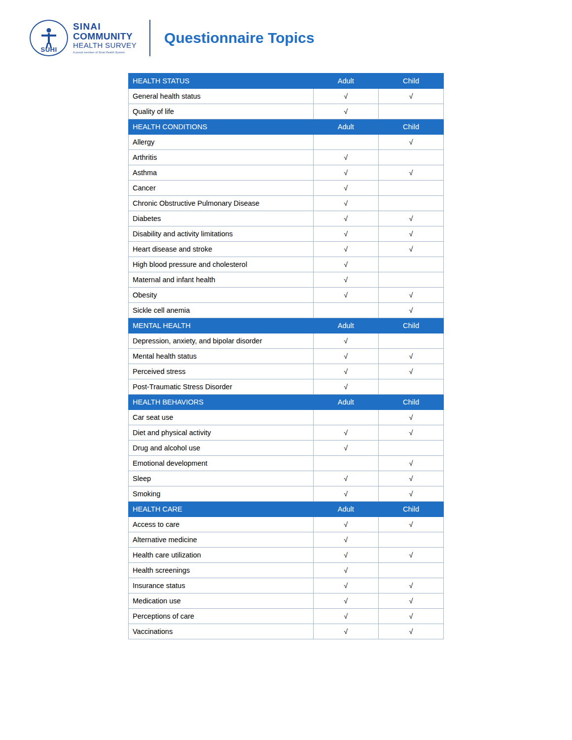SUHI
SINAI
COMMUNITY
HEALTH SURVEY
A proud member of Sinai Health System
Questionnaire Topics
| HEALTH STATUS | Adult | Child |
| General health status | √ | √ |
| Quality of life | √ | |
| HEALTH CONDITIONS | Adult | Child |
| Allergy | | √ |
| Arthritis | √ | |
| Asthma | √ | √ |
| Cancer | √ | |
| Chronic Obstructive Pulmonary Disease | √ | |
| Diabetes | √ | √ |
| Disability and activity limitations | √ | √ |
| Heart disease and stroke | √ | √ |
| High blood pressure and cholesterol | √ | |
| Maternal and infant health | √ | |
| Obesity | √ | √ |
| Sickle cell anemia | | √ |
| MENTAL HEALTH | Adult | Child |
| Depression, anxiety, and bipolar disorder | √ | |
| Mental health status | √ | √ |
| Perceived stress | √ | √ |
| Post-Traumatic Stress Disorder | √ | |
| HEALTH BEHAVIORS | Adult | Child |
| Car seat use | | √ |
| Diet and physical activity | √ | √ |
| Drug and alcohol use | √ | |
| Emotional development | | √ |
| Sleep | √ | √ |
| Smoking | √ | √ |
| HEALTH CARE | Adult | Child |
| Access to care | √ | √ |
| Alternative medicine | √ | |
| Health care utilization | √ | √ |
| Health screenings | √ | |
| Insurance status | √ | √ |
| Medication use | √ | √ |
| Perceptions of care | √ | √ |
| Vaccinations | √ | √ |